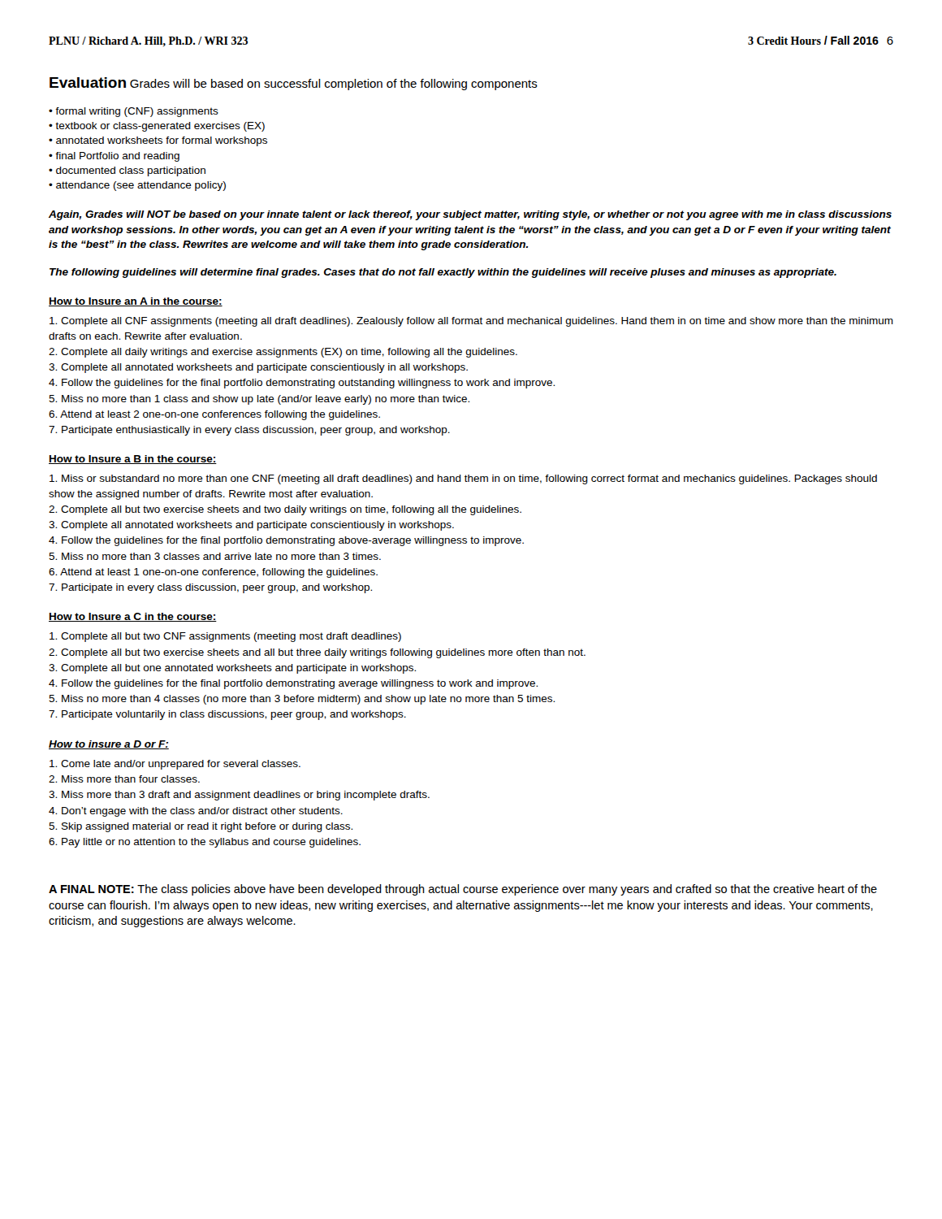PLNU / Richard A. Hill, Ph.D. / WRI 323
3 Credit Hours / Fall 2016 6
Evaluation
Grades will be based on successful completion of the following components
formal writing (CNF) assignments
textbook or class-generated exercises (EX)
annotated worksheets for formal workshops
final Portfolio and reading
documented class participation
attendance (see attendance policy)
Again, Grades will NOT be based on your innate talent or lack thereof, your subject matter, writing style, or whether or not you agree with me in class discussions and workshop sessions. In other words, you can get an A even if your writing talent is the “worst” in the class, and you can get a D or F even if your writing talent is the “best” in the class. Rewrites are welcome and will take them into grade consideration.
The following guidelines will determine final grades. Cases that do not fall exactly within the guidelines will receive pluses and minuses as appropriate.
How to Insure an A in the course:
1. Complete all CNF assignments (meeting all draft deadlines). Zealously follow all format and mechanical guidelines. Hand them in on time and show more than the minimum drafts on each. Rewrite after evaluation.
2. Complete all daily writings and exercise assignments (EX) on time, following all the guidelines.
3. Complete all annotated worksheets and participate conscientiously in all workshops.
4. Follow the guidelines for the final portfolio demonstrating outstanding willingness to work and improve.
5. Miss no more than 1 class and show up late (and/or leave early) no more than twice.
6. Attend at least 2 one-on-one conferences following the guidelines.
7. Participate enthusiastically in every class discussion, peer group, and workshop.
How to Insure a B in the course:
1. Miss or substandard no more than one CNF (meeting all draft deadlines) and hand them in on time, following correct format and mechanics guidelines. Packages should show the assigned number of drafts. Rewrite most after evaluation.
2. Complete all but two exercise sheets and two daily writings on time, following all the guidelines.
3. Complete all annotated worksheets and participate conscientiously in workshops.
4. Follow the guidelines for the final portfolio demonstrating above-average willingness to improve.
5. Miss no more than 3 classes and arrive late no more than 3 times.
6. Attend at least 1 one-on-one conference, following the guidelines.
7. Participate in every class discussion, peer group, and workshop.
How to Insure a C in the course:
1. Complete all but two CNF assignments (meeting most draft deadlines)
2. Complete all but two exercise sheets and all but three daily writings following guidelines more often than not.
3. Complete all but one annotated worksheets and participate in workshops.
4. Follow the guidelines for the final portfolio demonstrating average willingness to work and improve.
5. Miss no more than 4 classes (no more than 3 before midterm) and show up late no more than 5 times.
7. Participate voluntarily in class discussions, peer group, and workshops.
How to insure a D or F:
1. Come late and/or unprepared for several classes.
2. Miss more than four classes.
3. Miss more than 3 draft and assignment deadlines or bring incomplete drafts.
4. Don’t engage with the class and/or distract other students.
5. Skip assigned material or read it right before or during class.
6. Pay little or no attention to the syllabus and course guidelines.
A FINAL NOTE: The class policies above have been developed through actual course experience over many years and crafted so that the creative heart of the course can flourish. I’m always open to new ideas, new writing exercises, and alternative assignments---let me know your interests and ideas. Your comments, criticism, and suggestions are always welcome.